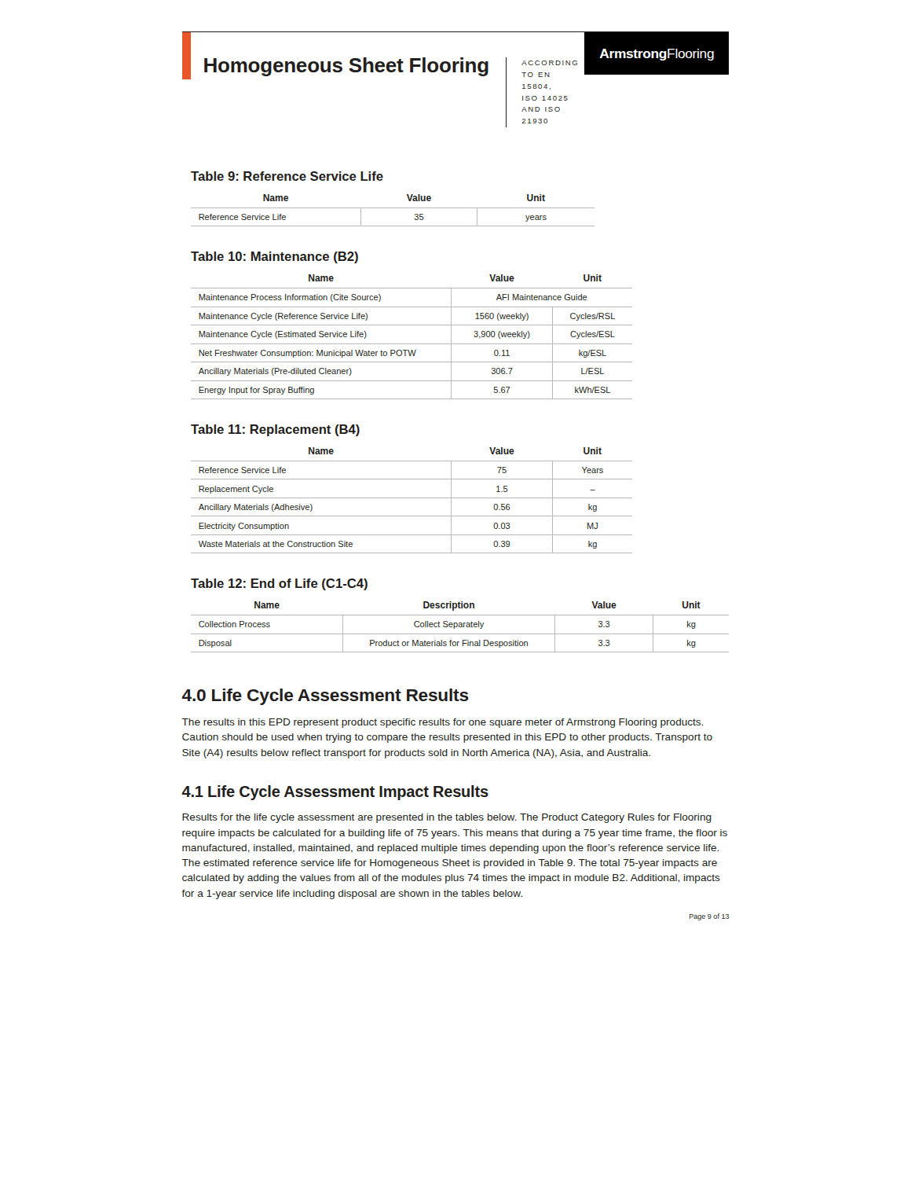Homogeneous Sheet Flooring
ACCORDING TO EN 15804,
ISO 14025 AND ISO 21930
Armstrong Flooring
Table 9: Reference Service Life
| Name | Value | Unit |
| --- | --- | --- |
| Reference Service Life | 35 | years |
Table 10: Maintenance (B2)
| Name | Value | Unit |
| --- | --- | --- |
| Maintenance Process Information (Cite Source) | AFI Maintenance Guide |
| Maintenance Cycle (Reference Service Life) | 1560 (weekly) | Cycles/RSL |
| Maintenance Cycle (Estimated Service Life) | 3,900 (weekly) | Cycles/ESL |
| Net Freshwater Consumption: Municipal Water to POTW | 0.11 | kg/ESL |
| Ancillary Materials (Pre-diluted Cleaner) | 306.7 | L/ESL |
| Energy Input for Spray Buffing | 5.67 | kWh/ESL |
Table 11: Replacement (B4)
| Name | Value | Unit |
| --- | --- | --- |
| Reference Service Life | 75 | Years |
| Replacement Cycle | 1.5 | – |
| Ancillary Materials (Adhesive) | 0.56 | kg |
| Electricity Consumption | 0.03 | MJ |
| Waste Materials at the Construction Site | 0.39 | kg |
Table 12: End of Life (C1-C4)
| Name | Description | Value | Unit |
| --- | --- | --- | --- |
| Collection Process | Collect Separately | 3.3 | kg |
| Disposal | Product or Materials for Final Desposition | 3.3 | kg |
4.0 Life Cycle Assessment Results
The results in this EPD represent product specific results for one square meter of Armstrong Flooring products. Caution should be used when trying to compare the results presented in this EPD to other products. Transport to Site (A4) results below reflect transport for products sold in North America (NA), Asia, and Australia.
4.1 Life Cycle Assessment Impact Results
Results for the life cycle assessment are presented in the tables below. The Product Category Rules for Flooring require impacts be calculated for a building life of 75 years. This means that during a 75 year time frame, the floor is manufactured, installed, maintained, and replaced multiple times depending upon the floor’s reference service life. The estimated reference service life for Homogeneous Sheet is provided in Table 9. The total 75-year impacts are calculated by adding the values from all of the modules plus 74 times the impact in module B2. Additional, impacts for a 1-year service life including disposal are shown in the tables below.
Page 9 of 13